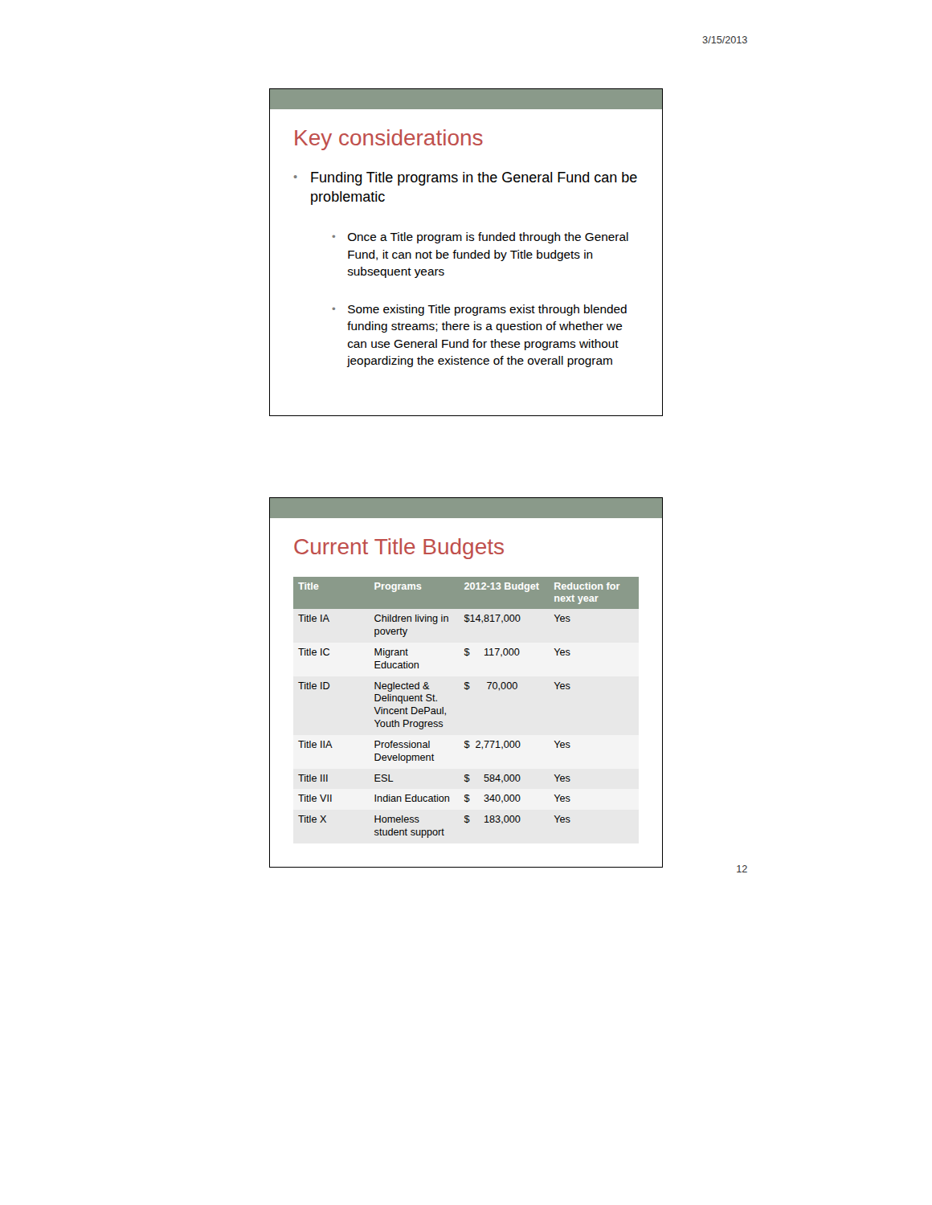3/15/2013
Key considerations
Funding Title programs in the General Fund can be problematic
Once a Title program is funded through the General Fund, it can not be funded by Title budgets in subsequent years
Some existing Title programs exist through blended funding streams; there is a question of whether we can use General Fund for these programs without jeopardizing the existence of the overall program
Current Title Budgets
| Title | Programs | 2012-13 Budget | Reduction for next year |
| --- | --- | --- | --- |
| Title IA | Children living in poverty | $14,817,000 | Yes |
| Title IC | Migrant Education | $ 117,000 | Yes |
| Title ID | Neglected & Delinquent St. Vincent DePaul, Youth Progress | $ 70,000 | Yes |
| Title IIA | Professional Development | $ 2,771,000 | Yes |
| Title III | ESL | $ 584,000 | Yes |
| Title VII | Indian Education | $ 340,000 | Yes |
| Title X | Homeless student support | $ 183,000 | Yes |
12